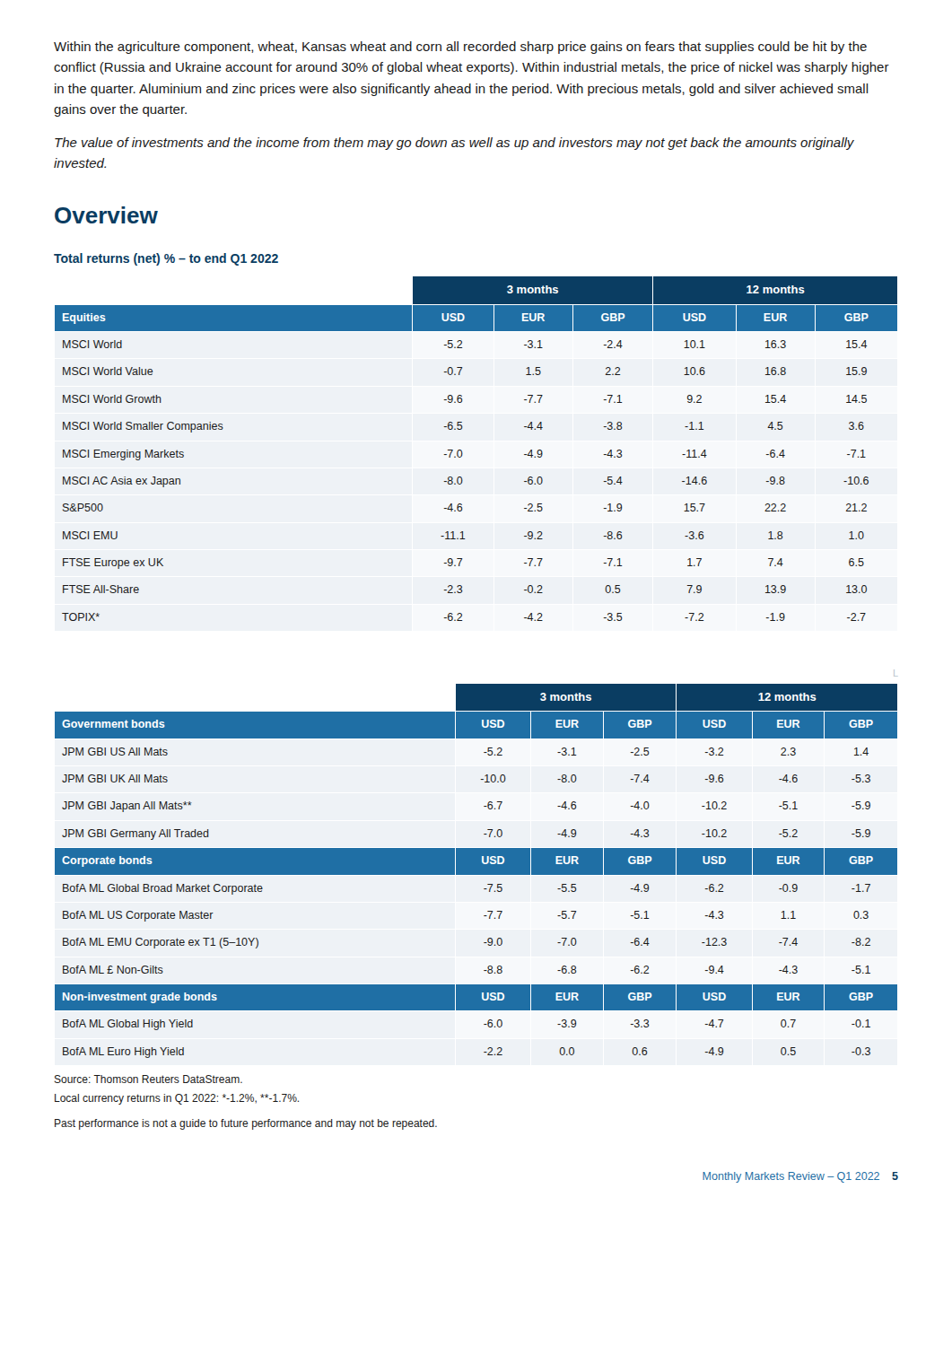Within the agriculture component, wheat, Kansas wheat and corn all recorded sharp price gains on fears that supplies could be hit by the conflict (Russia and Ukraine account for around 30% of global wheat exports). Within industrial metals, the price of nickel was sharply higher in the quarter. Aluminium and zinc prices were also significantly ahead in the period. With precious metals, gold and silver achieved small gains over the quarter.
The value of investments and the income from them may go down as well as up and investors may not get back the amounts originally invested.
Overview
Total returns (net) % – to end Q1 2022
| | 3 months | 12 months |
| --- | --- | --- |
| Equities | USD | EUR | GBP | USD | EUR | GBP |
| MSCI World | -5.2 | -3.1 | -2.4 | 10.1 | 16.3 | 15.4 |
| MSCI World Value | -0.7 | 1.5 | 2.2 | 10.6 | 16.8 | 15.9 |
| MSCI World Growth | -9.6 | -7.7 | -7.1 | 9.2 | 15.4 | 14.5 |
| MSCI World Smaller Companies | -6.5 | -4.4 | -3.8 | -1.1 | 4.5 | 3.6 |
| MSCI Emerging Markets | -7.0 | -4.9 | -4.3 | -11.4 | -6.4 | -7.1 |
| MSCI AC Asia ex Japan | -8.0 | -6.0 | -5.4 | -14.6 | -9.8 | -10.6 |
| S&P500 | -4.6 | -2.5 | -1.9 | 15.7 | 22.2 | 21.2 |
| MSCI EMU | -11.1 | -9.2 | -8.6 | -3.6 | 1.8 | 1.0 |
| FTSE Europe ex UK | -9.7 | -7.7 | -7.1 | 1.7 | 7.4 | 6.5 |
| FTSE All-Share | -2.3 | -0.2 | 0.5 | 7.9 | 13.9 | 13.0 |
| TOPIX* | -6.2 | -4.2 | -3.5 | -7.2 | -1.9 | -2.7 |
L
| | 3 months | 12 months |
| --- | --- | --- |
| Government bonds | USD | EUR | GBP | USD | EUR | GBP |
| JPM GBI US All Mats | -5.2 | -3.1 | -2.5 | -3.2 | 2.3 | 1.4 |
| JPM GBI UK All Mats | -10.0 | -8.0 | -7.4 | -9.6 | -4.6 | -5.3 |
| JPM GBI Japan All Mats** | -6.7 | -4.6 | -4.0 | -10.2 | -5.1 | -5.9 |
| JPM GBI Germany All Traded | -7.0 | -4.9 | -4.3 | -10.2 | -5.2 | -5.9 |
| Corporate bonds | USD | EUR | GBP | USD | EUR | GBP |
| BofA ML Global Broad Market Corporate | -7.5 | -5.5 | -4.9 | -6.2 | -0.9 | -1.7 |
| BofA ML US Corporate Master | -7.7 | -5.7 | -5.1 | -4.3 | 1.1 | 0.3 |
| BofA ML EMU Corporate ex T1 (5–10Y) | -9.0 | -7.0 | -6.4 | -12.3 | -7.4 | -8.2 |
| BofA ML £ Non-Gilts | -8.8 | -6.8 | -6.2 | -9.4 | -4.3 | -5.1 |
| Non-investment grade bonds | USD | EUR | GBP | USD | EUR | GBP |
| BofA ML Global High Yield | -6.0 | -3.9 | -3.3 | -4.7 | 0.7 | -0.1 |
| BofA ML Euro High Yield | -2.2 | 0.0 | 0.6 | -4.9 | 0.5 | -0.3 |
Source: Thomson Reuters DataStream.
Local currency returns in Q1 2022: *-1.2%, **-1.7%.
Past performance is not a guide to future performance and may not be repeated.
Monthly Markets Review – Q1 2022 5